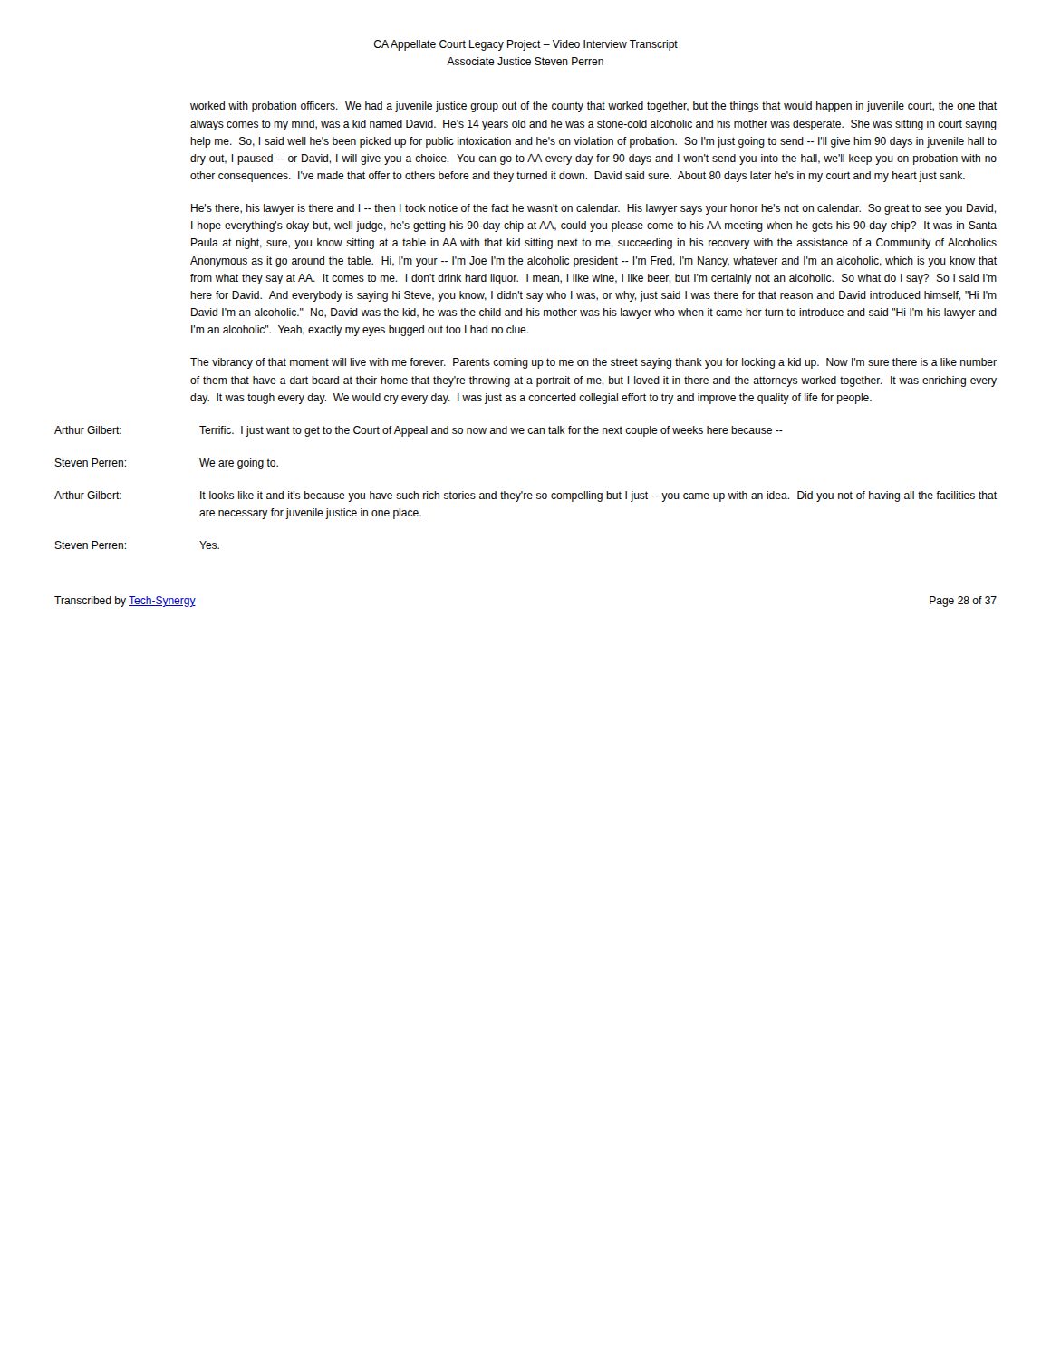CA Appellate Court Legacy Project – Video Interview Transcript
Associate Justice Steven Perren
worked with probation officers. We had a juvenile justice group out of the county that worked together, but the things that would happen in juvenile court, the one that always comes to my mind, was a kid named David. He's 14 years old and he was a stone-cold alcoholic and his mother was desperate. She was sitting in court saying help me. So, I said well he's been picked up for public intoxication and he's on violation of probation. So I'm just going to send -- I'll give him 90 days in juvenile hall to dry out, I paused -- or David, I will give you a choice. You can go to AA every day for 90 days and I won't send you into the hall, we'll keep you on probation with no other consequences. I've made that offer to others before and they turned it down. David said sure. About 80 days later he's in my court and my heart just sank.
He's there, his lawyer is there and I -- then I took notice of the fact he wasn't on calendar. His lawyer says your honor he's not on calendar. So great to see you David, I hope everything's okay but, well judge, he's getting his 90-day chip at AA, could you please come to his AA meeting when he gets his 90-day chip? It was in Santa Paula at night, sure, you know sitting at a table in AA with that kid sitting next to me, succeeding in his recovery with the assistance of a Community of Alcoholics Anonymous as it go around the table. Hi, I'm your -- I'm Joe I'm the alcoholic president -- I'm Fred, I'm Nancy, whatever and I'm an alcoholic, which is you know that from what they say at AA. It comes to me. I don't drink hard liquor. I mean, I like wine, I like beer, but I'm certainly not an alcoholic. So what do I say? So I said I'm here for David. And everybody is saying hi Steve, you know, I didn't say who I was, or why, just said I was there for that reason and David introduced himself, "Hi I'm David I'm an alcoholic." No, David was the kid, he was the child and his mother was his lawyer who when it came her turn to introduce and said "Hi I'm his lawyer and I'm an alcoholic". Yeah, exactly my eyes bugged out too I had no clue.
The vibrancy of that moment will live with me forever. Parents coming up to me on the street saying thank you for locking a kid up. Now I'm sure there is a like number of them that have a dart board at their home that they're throwing at a portrait of me, but I loved it in there and the attorneys worked together. It was enriching every day. It was tough every day. We would cry every day. I was just as a concerted collegial effort to try and improve the quality of life for people.
Arthur Gilbert:
Terrific. I just want to get to the Court of Appeal and so now and we can talk for the next couple of weeks here because --
Steven Perren:
We are going to.
Arthur Gilbert:
It looks like it and it's because you have such rich stories and they're so compelling but I just -- you came up with an idea. Did you not of having all the facilities that are necessary for juvenile justice in one place.
Steven Perren:
Yes.
Transcribed by Tech-Synergy
Page 28 of 37